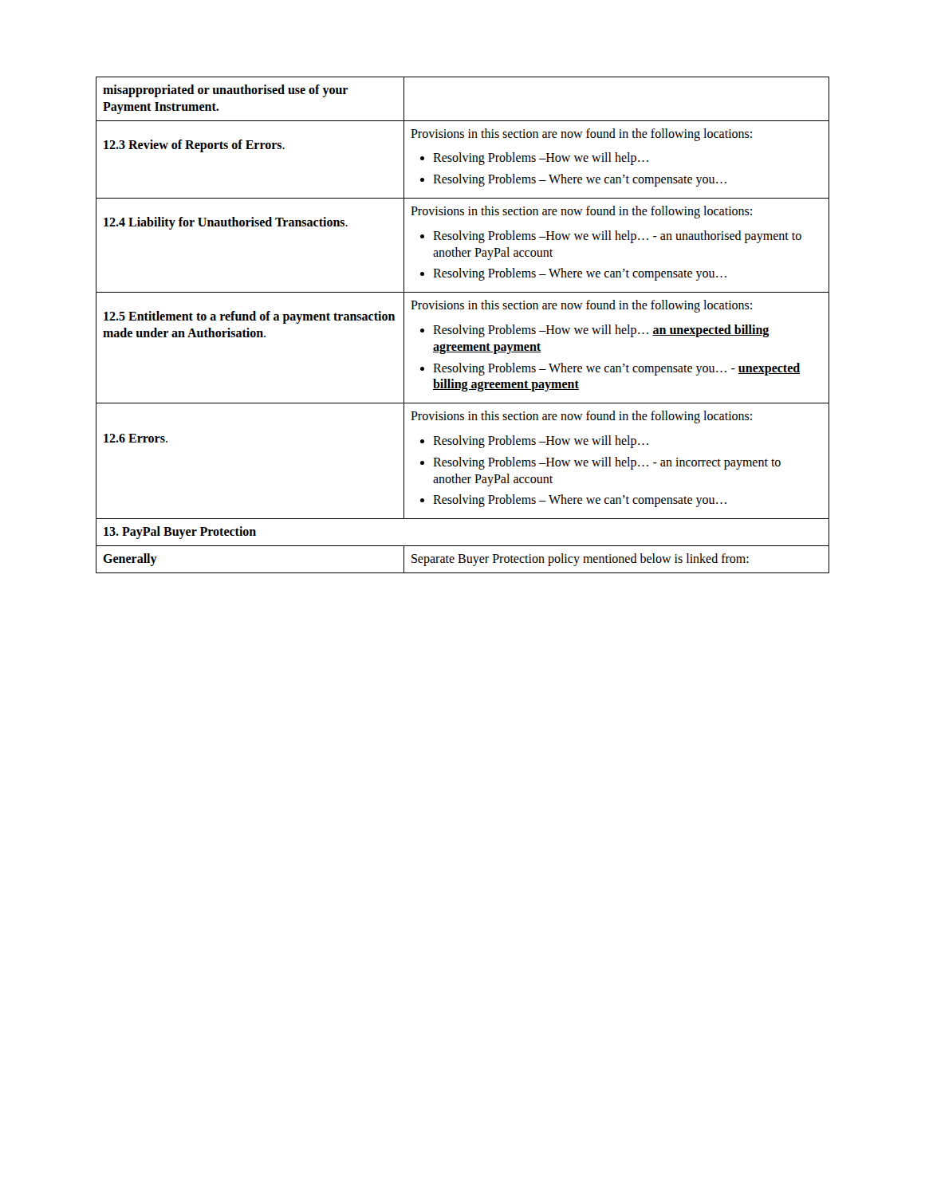| misappropriated or unauthorised use of your Payment Instrument. | |
| 12.3 Review of Reports of Errors . | Provisions in this section are now found in the following locations: Resolving Problems –How we will help… Resolving Problems – Where we can’t compensate you… |
| 12.4 Liability for Unauthorised Transactions . | Provisions in this section are now found in the following locations: Resolving Problems –How we will help… - an unauthorised payment to another PayPal account Resolving Problems – Where we can’t compensate you… |
| 12.5 Entitlement to a refund of a payment transaction made under an Authorisation . | Provisions in this section are now found in the following locations: Resolving Problems –How we will help… an unexpected billing agreement payment Resolving Problems – Where we can’t compensate you… - unexpected billing agreement payment |
| 12.6 Errors . | Provisions in this section are now found in the following locations: Resolving Problems –How we will help… Resolving Problems –How we will help… - an incorrect payment to another PayPal account Resolving Problems – Where we can’t compensate you… |
| 13. PayPal Buyer Protection |
| Generally | Separate Buyer Protection policy mentioned below is linked from: |